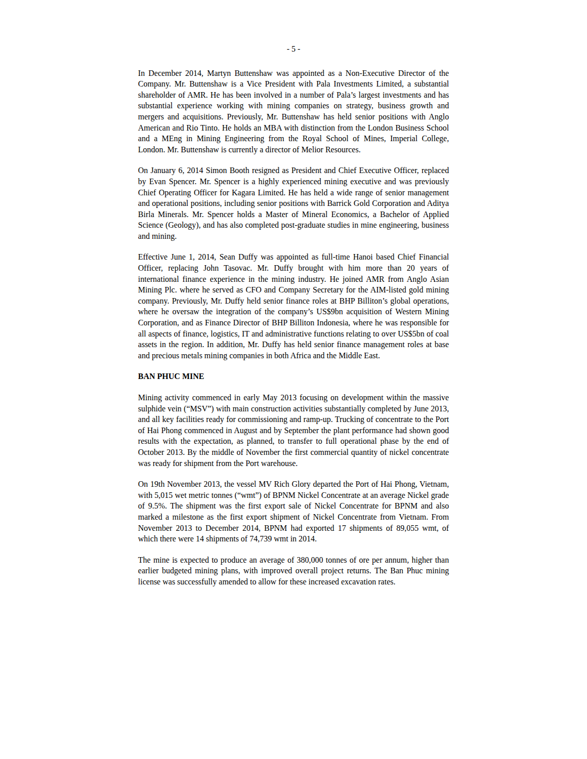- 5 -
In December 2014, Martyn Buttenshaw was appointed as a Non-Executive Director of the Company. Mr. Buttenshaw is a Vice President with Pala Investments Limited, a substantial shareholder of AMR. He has been involved in a number of Pala’s largest investments and has substantial experience working with mining companies on strategy, business growth and mergers and acquisitions. Previously, Mr. Buttenshaw has held senior positions with Anglo American and Rio Tinto. He holds an MBA with distinction from the London Business School and a MEng in Mining Engineering from the Royal School of Mines, Imperial College, London. Mr. Buttenshaw is currently a director of Melior Resources.
On January 6, 2014 Simon Booth resigned as President and Chief Executive Officer, replaced by Evan Spencer. Mr. Spencer is a highly experienced mining executive and was previously Chief Operating Officer for Kagara Limited. He has held a wide range of senior management and operational positions, including senior positions with Barrick Gold Corporation and Aditya Birla Minerals. Mr. Spencer holds a Master of Mineral Economics, a Bachelor of Applied Science (Geology), and has also completed post-graduate studies in mine engineering, business and mining.
Effective June 1, 2014, Sean Duffy was appointed as full-time Hanoi based Chief Financial Officer, replacing John Tasovac. Mr. Duffy brought with him more than 20 years of international finance experience in the mining industry. He joined AMR from Anglo Asian Mining Plc. where he served as CFO and Company Secretary for the AIM-listed gold mining company. Previously, Mr. Duffy held senior finance roles at BHP Billiton’s global operations, where he oversaw the integration of the company’s US$9bn acquisition of Western Mining Corporation, and as Finance Director of BHP Billiton Indonesia, where he was responsible for all aspects of finance, logistics, IT and administrative functions relating to over US$5bn of coal assets in the region. In addition, Mr. Duffy has held senior finance management roles at base and precious metals mining companies in both Africa and the Middle East.
BAN PHUC MINE
Mining activity commenced in early May 2013 focusing on development within the massive sulphide vein (“MSV”) with main construction activities substantially completed by June 2013, and all key facilities ready for commissioning and ramp-up. Trucking of concentrate to the Port of Hai Phong commenced in August and by September the plant performance had shown good results with the expectation, as planned, to transfer to full operational phase by the end of October 2013. By the middle of November the first commercial quantity of nickel concentrate was ready for shipment from the Port warehouse.
On 19th November 2013, the vessel MV Rich Glory departed the Port of Hai Phong, Vietnam, with 5,015 wet metric tonnes (“wmt”) of BPNM Nickel Concentrate at an average Nickel grade of 9.5%. The shipment was the first export sale of Nickel Concentrate for BPNM and also marked a milestone as the first export shipment of Nickel Concentrate from Vietnam. From November 2013 to December 2014, BPNM had exported 17 shipments of 89,055 wmt, of which there were 14 shipments of 74,739 wmt in 2014.
The mine is expected to produce an average of 380,000 tonnes of ore per annum, higher than earlier budgeted mining plans, with improved overall project returns. The Ban Phuc mining license was successfully amended to allow for these increased excavation rates.